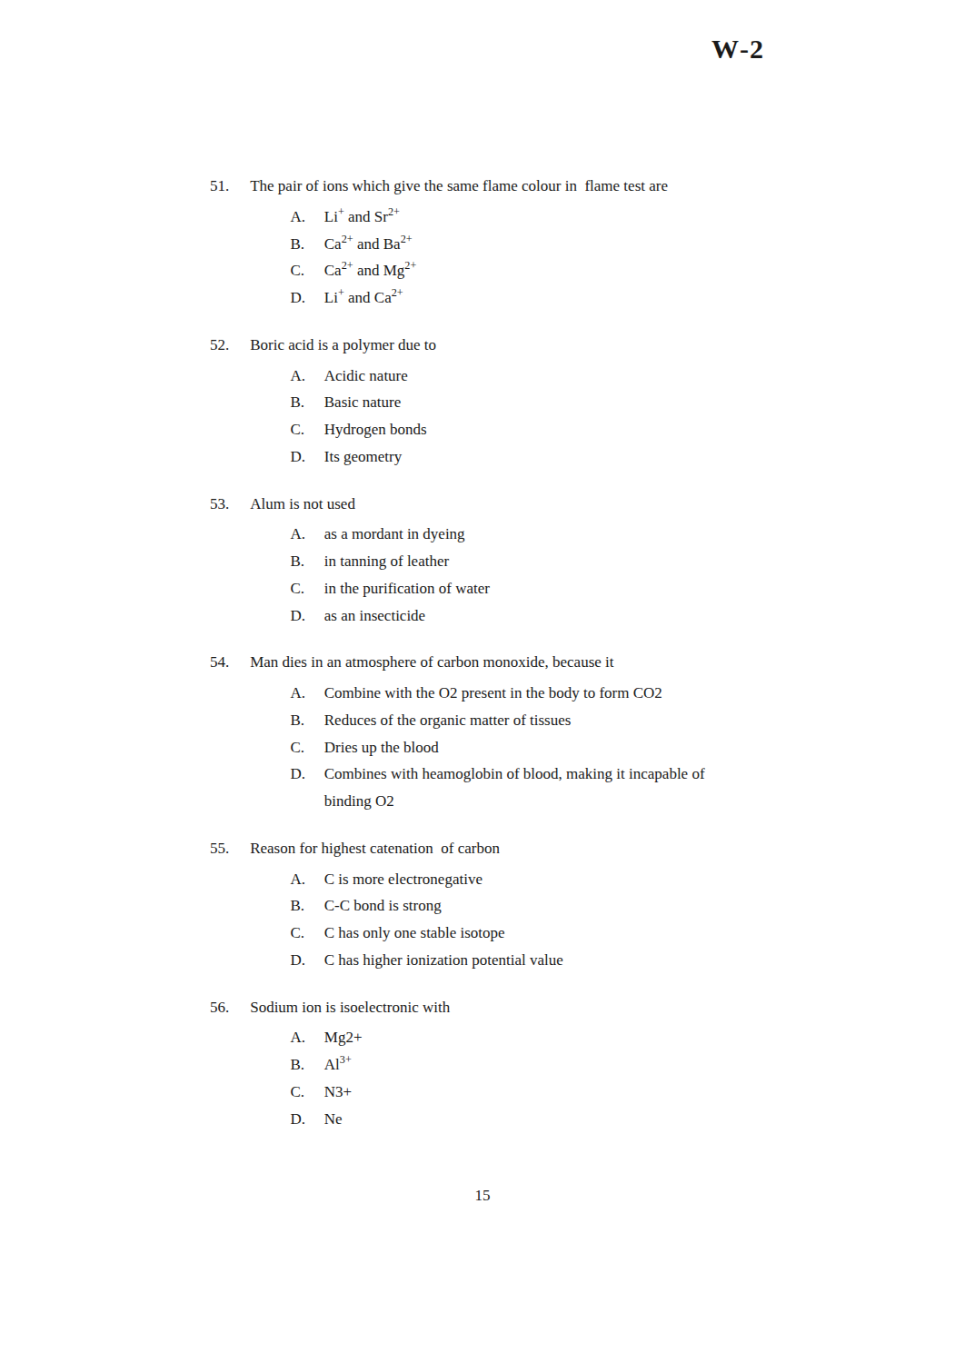W‑2
The pair of ions which give the same flame colour in flame test are
Li+ and Sr2+
Ca2+ and Ba2+
Ca2+ and Mg2+
Li+ and Ca2+
Boric acid is a polymer due to
Acidic nature
Basic nature
Hydrogen bonds
Its geometry
Alum is not used
as a mordant in dyeing
in tanning of leather
in the purification of water
as an insecticide
Man dies in an atmosphere of carbon monoxide, because it
Combine with the O2 present in the body to form CO2
Reduces of the organic matter of tissues
Dries up the blood
Combines with heamoglobin of blood, making it incapable of binding O2
Reason for highest catenation of carbon
C is more electronegative
C-C bond is strong
C has only one stable isotope
C has higher ionization potential value
Sodium ion is isoelectronic with
Mg2+
Al3+
N3+
Ne
15